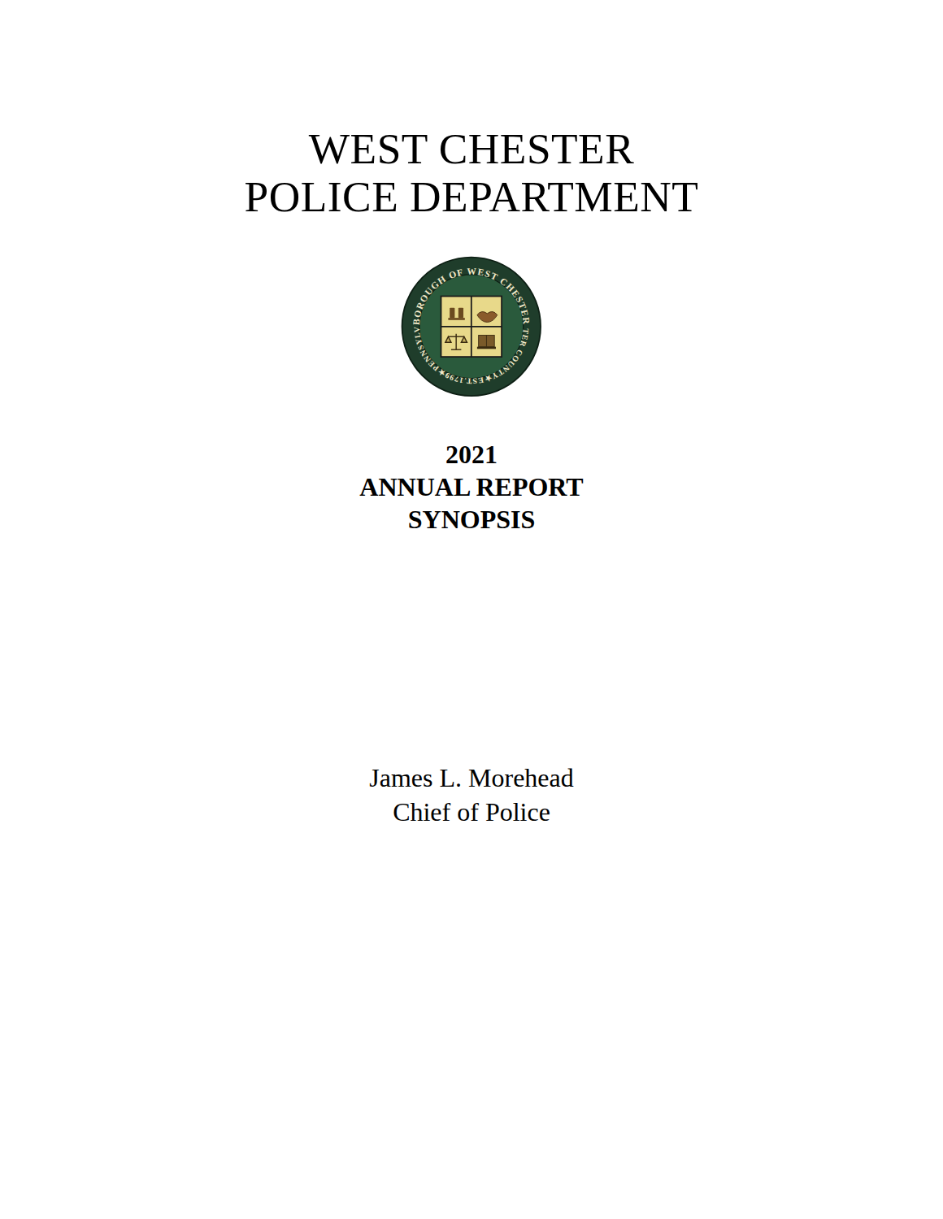WEST CHESTER
POLICE DEPARTMENT
★BOROUGH OF WEST CHESTER★ ★CHESTER COUNTY★EST.1799★PENNSYLVANIA★
2021
ANNUAL REPORT
SYNOPSIS
James L. Morehead
Chief of Police